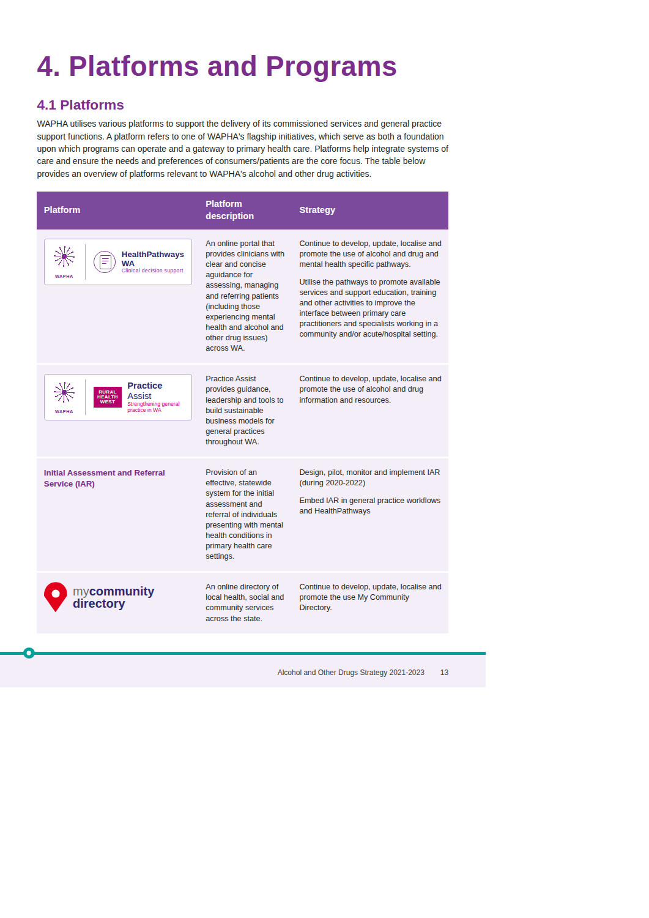4. Platforms and Programs
4.1 Platforms
WAPHA utilises various platforms to support the delivery of its commissioned services and general practice support functions. A platform refers to one of WAPHA's flagship initiatives, which serve as both a foundation upon which programs can operate and a gateway to primary health care. Platforms help integrate systems of care and ensure the needs and preferences of consumers/patients are the core focus. The table below provides an overview of platforms relevant to WAPHA's alcohol and other drug activities.
| Platform | Platform description | Strategy |
| --- | --- | --- |
| WAPHA HealthPathways WA Clinical decision support | An online portal that provides clinicians with clear and concise aguidance for assessing, managing and referring patients (including those experiencing mental health and alcohol and other drug issues) across WA. | Continue to develop, update, localise and promote the use of alcohol and drug and mental health specific pathways. Utilise the pathways to promote available services and support education, training and other activities to improve the interface between primary care practitioners and specialists working in a community and/or acute/hospital setting. |
| WAPHA RURAL HEALTH WEST Practice Assist Strengthening general practice in WA | Practice Assist provides guidance, leadership and tools to build sustainable business models for general practices throughout WA. | Continue to develop, update, localise and promote the use of alcohol and drug information and resources. |
| Initial Assessment and Referral Service (IAR) | Provision of an effective, statewide system for the initial assessment and referral of individuals presenting with mental health conditions in primary health care settings. | Design, pilot, monitor and implement IAR (during 2020-2022) Embed IAR in general practice workflows and HealthPathways |
| my community directory | An online directory of local health, social and community services across the state. | Continue to develop, update, localise and promote the use My Community Directory. |
Alcohol and Other Drugs Strategy 2021-2023 13